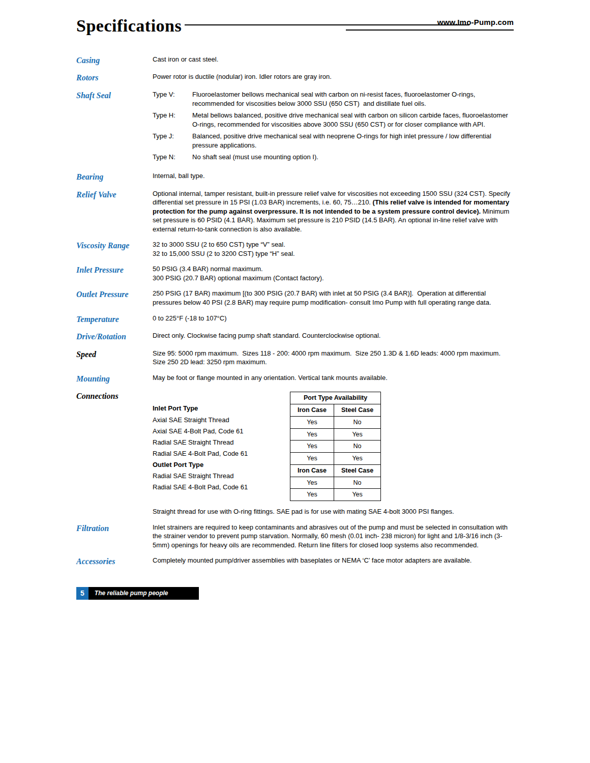Specifications
www.Imo-Pump.com
| Casing | Cast iron or cast steel. |
| Rotors | Power rotor is ductile (nodular) iron. Idler rotors are gray iron. |
| Shaft Seal | / Type V: / Fluoroelastomer bellows mechanical seal with carbon on ni-resist faces, fluoroelastomer O-rings, recommended for viscosities below 3000 SSU (650 CST) and distillate fuel oils. / / Type H: / Metal bellows balanced, positive drive mechanical seal with carbon on silicon carbide faces, fluoroelastomer O-rings, recommended for viscosities above 3000 SSU (650 CST) or for closer compliance with API. / / Type J: / Balanced, positive drive mechanical seal with neoprene O-rings for high inlet pressure / low differential pressure applications. / / Type N: / No shaft seal (must use mounting option I). / |
| Bearing | Internal, ball type. |
| Relief Valve | Optional internal, tamper resistant, built-in pressure relief valve for viscosities not exceeding 1500 SSU (324 CST). Specify differential set pressure in 15 PSI (1.03 BAR) increments, i.e. 60, 75…210. (This relief valve is intended for momentary protection for the pump against overpressure. It is not intended to be a system pressure control device). Minimum set pressure is 60 PSID (4.1 BAR). Maximum set pressure is 210 PSID (14.5 BAR). An optional in-line relief valve with external return-to-tank connection is also available. |
| Viscosity Range | 32 to 3000 SSU (2 to 650 CST) type “V” seal. 32 to 15,000 SSU (2 to 3200 CST) type “H” seal. |
| Inlet Pressure | 50 PSIG (3.4 BAR) normal maximum. 300 PSIG (20.7 BAR) optional maximum (Contact factory). |
| Outlet Pressure | 250 PSIG (17 BAR) maximum [(to 300 PSIG (20.7 BAR) with inlet at 50 PSIG (3.4 BAR)]. Operation at differential pressures below 40 PSI (2.8 BAR) may require pump modification- consult Imo Pump with full operating range data. |
| Temperature | 0 to 225°F (-18 to 107°C) |
| Drive/Rotation | Direct only. Clockwise facing pump shaft standard. Counterclockwise optional. |
| Speed | Size 95: 5000 rpm maximum. Sizes 118 - 200: 4000 rpm maximum. Size 250 1.3D & 1.6D leads: 4000 rpm maximum. Size 250 2D lead: 3250 rpm maximum. |
| Mounting | May be foot or flange mounted in any orientation. Vertical tank mounts available. |
| Connections | Inlet Port Type Axial SAE Straight Thread Axial SAE 4-Bolt Pad, Code 61 Radial SAE Straight Thread Radial SAE 4-Bolt Pad, Code 61 Outlet Port Type Radial SAE Straight Thread Radial SAE 4-Bolt Pad, Code 61 / Port Type Availability / / --- / / Iron Case / Steel Case / / Yes / No / / Yes / Yes / / Yes / No / / Yes / Yes / / Iron Case / Steel Case / / Yes / No / / Yes / Yes / Straight thread for use with O-ring fittings. SAE pad is for use with mating SAE 4-bolt 3000 PSI flanges. |
| Filtration | Inlet strainers are required to keep contaminants and abrasives out of the pump and must be selected in consultation with the strainer vendor to prevent pump starvation. Normally, 60 mesh (0.01 inch- 238 micron) for light and 1/8-3/16 inch (3-5mm) openings for heavy oils are recommended. Return line filters for closed loop systems also recommended. |
| Accessories | Completely mounted pump/driver assemblies with baseplates or NEMA ‘C’ face motor adapters are available. |
5 The reliable pump people